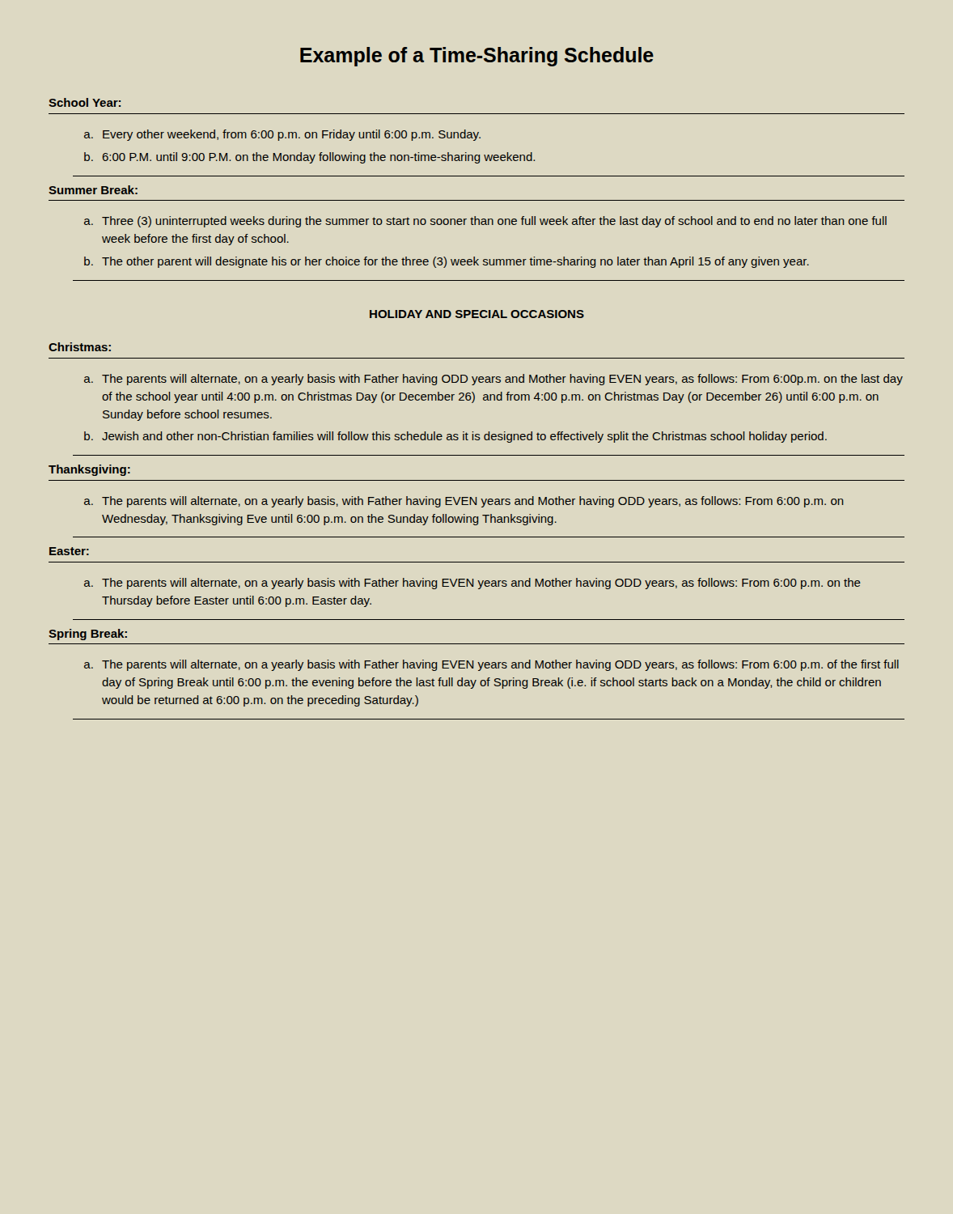Example of a Time-Sharing Schedule
School Year:
Every other weekend, from 6:00 p.m. on Friday until 6:00 p.m. Sunday.
6:00 P.M. until 9:00 P.M. on the Monday following the non-time-sharing weekend.
Summer Break:
Three (3) uninterrupted weeks during the summer to start no sooner than one full week after the last day of school and to end no later than one full week before the first day of school.
The other parent will designate his or her choice for the three (3) week summer time-sharing no later than April 15 of any given year.
HOLIDAY AND SPECIAL OCCASIONS
Christmas:
The parents will alternate, on a yearly basis with Father having ODD years and Mother having EVEN years, as follows: From 6:00p.m. on the last day of the school year until 4:00 p.m. on Christmas Day (or December 26) and from 4:00 p.m. on Christmas Day (or December 26) until 6:00 p.m. on Sunday before school resumes.
Jewish and other non-Christian families will follow this schedule as it is designed to effectively split the Christmas school holiday period.
Thanksgiving:
The parents will alternate, on a yearly basis, with Father having EVEN years and Mother having ODD years, as follows: From 6:00 p.m. on Wednesday, Thanksgiving Eve until 6:00 p.m. on the Sunday following Thanksgiving.
Easter:
The parents will alternate, on a yearly basis with Father having EVEN years and Mother having ODD years, as follows: From 6:00 p.m. on the Thursday before Easter until 6:00 p.m. Easter day.
Spring Break:
The parents will alternate, on a yearly basis with Father having EVEN years and Mother having ODD years, as follows: From 6:00 p.m. of the first full day of Spring Break until 6:00 p.m. the evening before the last full day of Spring Break (i.e. if school starts back on a Monday, the child or children would be returned at 6:00 p.m. on the preceding Saturday.)